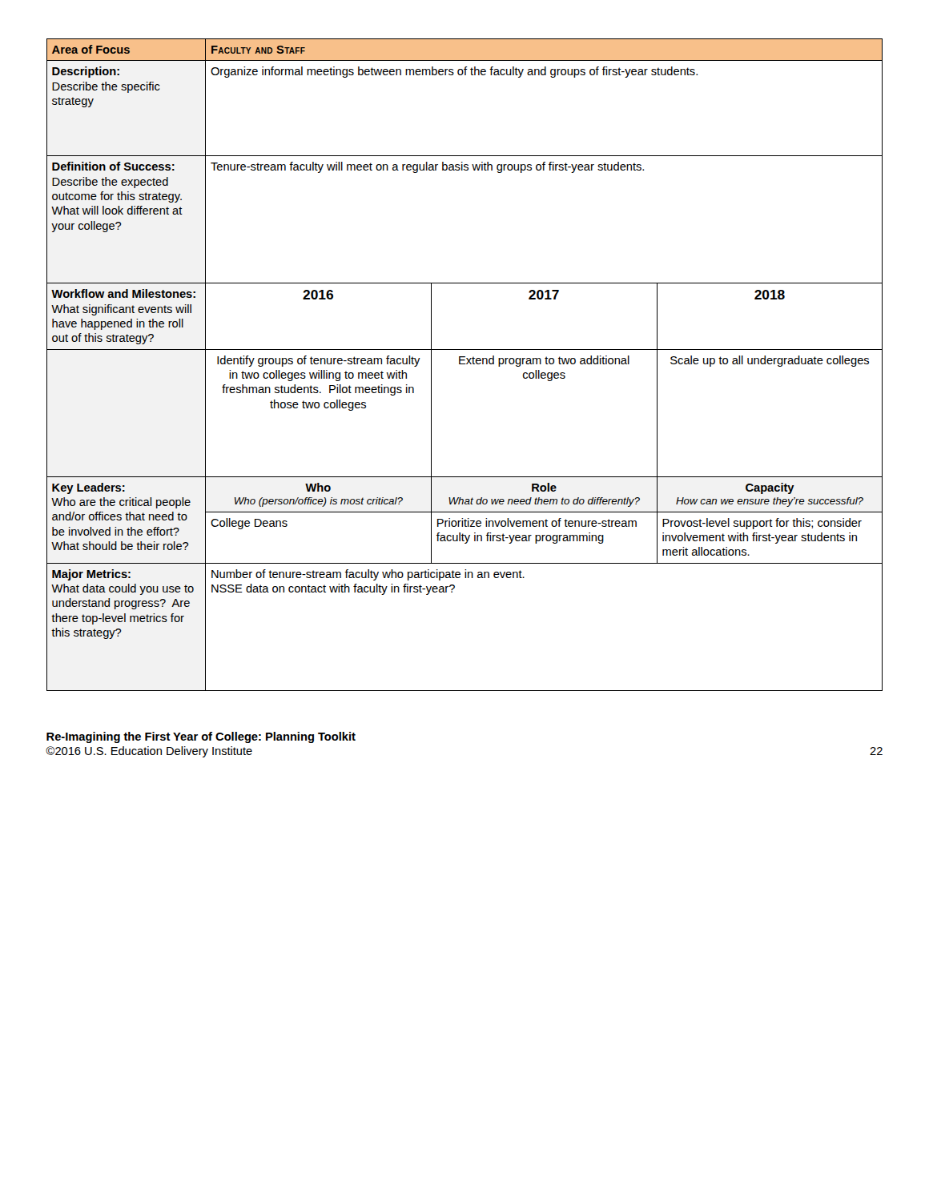| Area of Focus | Faculty and Staff |
| Description: Describe the specific strategy | Organize informal meetings between members of the faculty and groups of first-year students. |
| Definition of Success: Describe the expected outcome for this strategy. What will look different at your college? | Tenure-stream faculty will meet on a regular basis with groups of first-year students. |
| Workflow and Milestones: What significant events will have happened in the roll out of this strategy? | 2016 | 2017 | 2018 |
| | Identify groups of tenure-stream faculty in two colleges willing to meet with freshman students. Pilot meetings in those two colleges | Extend program to two additional colleges | Scale up to all undergraduate colleges |
| Key Leaders: Who are the critical people and/or offices that need to be involved in the effort? What should be their role? | Who Who (person/office) is most critical? | Role What do we need them to do differently? | Capacity How can we ensure they’re successful? |
| College Deans | Prioritize involvement of tenure-stream faculty in first-year programming | Provost-level support for this; consider involvement with first-year students in merit allocations. |
| Major Metrics: What data could you use to understand progress? Are there top-level metrics for this strategy? | Number of tenure-stream faculty who participate in an event. NSSE data on contact with faculty in first-year? |
Re-Imagining the First Year of College: Planning Toolkit
©2016 U.S. Education Delivery Institute 22